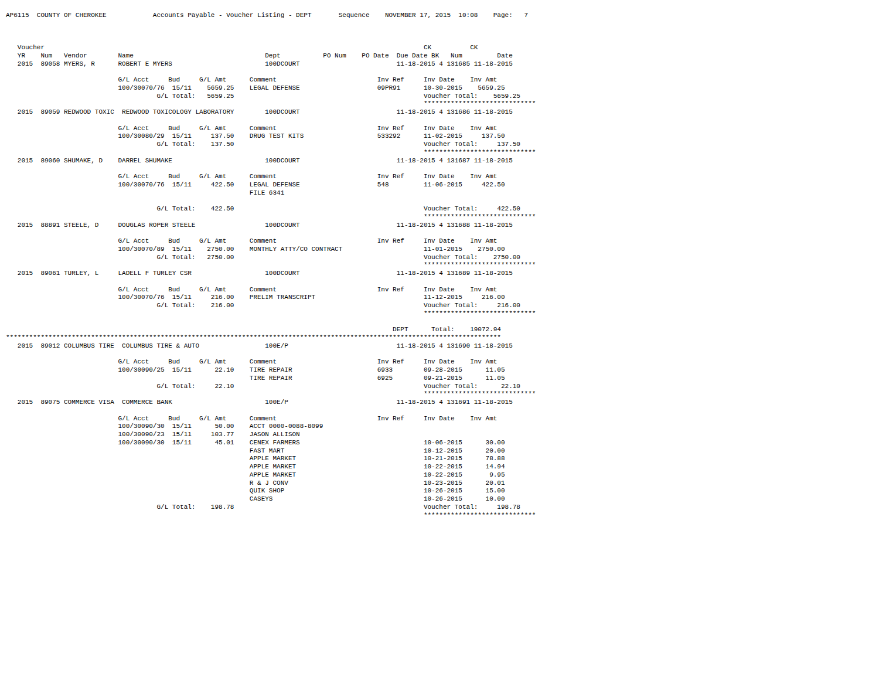AP6115  COUNTY OF CHEROKEE            Accounts Payable - Voucher Listing - DEPT       Sequence    NOVEMBER 17, 2015  10:08    Page:   7



   Voucher                                                                                                  CK          CK
   YR    Num   Vendor        Name                                  Dept           PO Num    PO Date  Due Date BK   Num         Date
   2015  89058 MYERS, R      ROBERT E MYERS                        100DCOURT                         11-18-2015 4 131685 11-18-2015

                             G/L Acct     Bud     G/L Amt      Comment                          Inv Ref     Inv Date    Inv Amt
                             100/30070/76  15/11    5659.25    LEGAL DEFENSE                    09PR91      10-30-2015    5659.25
                                       G/L Total:   5659.25                                                 Voucher Total:    5659.25
                                                                                                            *****************************
   2015  89059 REDWOOD TOXIC  REDWOOD TOXICOLOGY LABORATORY        100DCOURT                         11-18-2015 4 131686 11-18-2015

                             G/L Acct     Bud     G/L Amt      Comment                          Inv Ref     Inv Date    Inv Amt
                             100/30080/29  15/11     137.50    DRUG TEST KITS                   533292      11-02-2015     137.50
                                       G/L Total:    137.50                                                 Voucher Total:     137.50
                                                                                                            *****************************
   2015  89060 SHUMAKE, D    DARREL SHUMAKE                        100DCOURT                         11-18-2015 4 131687 11-18-2015

                             G/L Acct     Bud     G/L Amt      Comment                          Inv Ref     Inv Date    Inv Amt
                             100/30070/76  15/11     422.50    LEGAL DEFENSE                    548         11-06-2015     422.50
                                                               FILE 6341

                                       G/L Total:    422.50                                                 Voucher Total:     422.50
                                                                                                            *****************************
   2015  88891 STEELE, D     DOUGLAS ROPER STEELE                  100DCOURT                         11-18-2015 4 131688 11-18-2015

                             G/L Acct     Bud     G/L Amt      Comment                          Inv Ref     Inv Date    Inv Amt
                             100/30070/89  15/11    2750.00    MONTHLY ATTY/CO CONTRACT                     11-01-2015    2750.00
                                       G/L Total:   2750.00                                                 Voucher Total:    2750.00
                                                                                                            *****************************
   2015  89061 TURLEY, L     LADELL F TURLEY CSR                   100DCOURT                         11-18-2015 4 131689 11-18-2015

                             G/L Acct     Bud     G/L Amt      Comment                          Inv Ref     Inv Date    Inv Amt
                             100/30070/76  15/11     216.00    PRELIM TRANSCRIPT                            11-12-2015     216.00
                                       G/L Total:    216.00                                                 Voucher Total:     216.00
                                                                                                            *****************************

                                                                                                    DEPT      Total:    19072.94
********************************************************************************************************************************
   2015  89012 COLUMBUS TIRE  COLUMBUS TIRE & AUTO                 100E/P                            11-18-2015 4 131690 11-18-2015

                             G/L Acct     Bud     G/L Amt      Comment                          Inv Ref     Inv Date    Inv Amt
                             100/30090/25  15/11      22.10    TIRE REPAIR                      6933        09-28-2015      11.05
                                                               TIRE REPAIR                      6925        09-21-2015      11.05
                                       G/L Total:     22.10                                                 Voucher Total:      22.10
                                                                                                            *****************************
   2015  89075 COMMERCE VISA  COMMERCE BANK                        100E/P                            11-18-2015 4 131691 11-18-2015

                             G/L Acct     Bud     G/L Amt      Comment                          Inv Ref     Inv Date    Inv Amt
                             100/30090/30  15/11      50.00    ACCT 0000-0088-8099
                             100/30090/23  15/11     103.77    JASON ALLISON
                             100/30090/30  15/11      45.01    CENEX FARMERS                                10-06-2015      30.00
                                                               FAST MART                                    10-12-2015      20.00
                                                               APPLE MARKET                                 10-21-2015      78.88
                                                               APPLE MARKET                                 10-22-2015      14.94
                                                               APPLE MARKET                                 10-22-2015       9.95
                                                               R & J CONV                                   10-23-2015      20.01
                                                               QUIK SHOP                                    10-26-2015      15.00
                                                               CASEYS                                       10-26-2015      10.00
                                       G/L Total:    198.78                                                 Voucher Total:     198.78
                                                                                                            *****************************